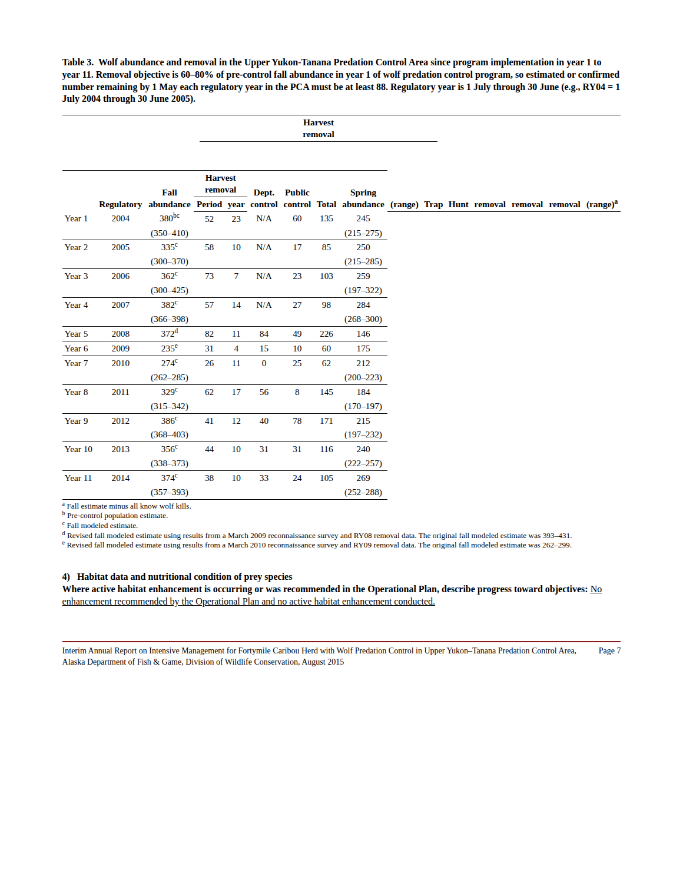Table 3. Wolf abundance and removal in the Upper Yukon-Tanana Predation Control Area since program implementation in year 1 to year 11. Removal objective is 60–80% of pre-control fall abundance in year 1 of wolf predation control program, so estimated or confirmed number remaining by 1 May each regulatory year in the PCA must be at least 88. Regulatory year is 1 July through 30 June (e.g., RY04 = 1 July 2004 through 30 June 2005).
| | | | Harvest removal | | | | |
| --- | --- | --- | --- | --- | --- | --- | --- |
| | Regulatory | Fall abundance | Harvest removal | Dept. control | Public control | Total | Spring abundance |
| --- | --- | --- | --- | --- | --- | --- | --- |
| Period | year | (range) | Trap | Hunt | removal | removal | removal | (range) a |
| Year 1 | 2004 | 380 bc | 52 | 23 | N/A | 60 | 135 | 245 |
| | | (350–410) | | | | | | (215–275) |
| Year 2 | 2005 | 335 c | 58 | 10 | N/A | 17 | 85 | 250 |
| | | (300–370) | | | | | | (215–285) |
| Year 3 | 2006 | 362 c | 73 | 7 | N/A | 23 | 103 | 259 |
| | | (300–425) | | | | | | (197–322) |
| Year 4 | 2007 | 382 c | 57 | 14 | N/A | 27 | 98 | 284 |
| | | (366–398) | | | | | | (268–300) |
| Year 5 | 2008 | 372 d | 82 | 11 | 84 | 49 | 226 | 146 |
| Year 6 | 2009 | 235 e | 31 | 4 | 15 | 10 | 60 | 175 |
| Year 7 | 2010 | 274 c | 26 | 11 | 0 | 25 | 62 | 212 |
| | | (262–285) | | | | | | (200–223) |
| Year 8 | 2011 | 329 c | 62 | 17 | 56 | 8 | 145 | 184 |
| | | (315–342) | | | | | | (170–197) |
| Year 9 | 2012 | 386 c | 41 | 12 | 40 | 78 | 171 | 215 |
| | | (368–403) | | | | | | (197–232) |
| Year 10 | 2013 | 356 c | 44 | 10 | 31 | 31 | 116 | 240 |
| | | (338–373) | | | | | | (222–257) |
| Year 11 | 2014 | 374 c | 38 | 10 | 33 | 24 | 105 | 269 |
| | | (357–393) | | | | | | (252–288) |
a Fall estimate minus all know wolf kills.
b Pre-control population estimate.
c Fall modeled estimate.
d Revised fall modeled estimate using results from a March 2009 reconnaissance survey and RY08 removal data. The original fall modeled estimate was 393–431.
e Revised fall modeled estimate using results from a March 2010 reconnaissance survey and RY09 removal data. The original fall modeled estimate was 262–299.
4) Habitat data and nutritional condition of prey species
Where active habitat enhancement is occurring or was recommended in the Operational Plan, describe progress toward objectives: No enhancement recommended by the Operational Plan and no active habitat enhancement conducted.
Page 7 Interim Annual Report on Intensive Management for Fortymile Caribou Herd with Wolf Predation Control in Upper Yukon–Tanana Predation Control Area,
Alaska Department of Fish & Game, Division of Wildlife Conservation, August 2015